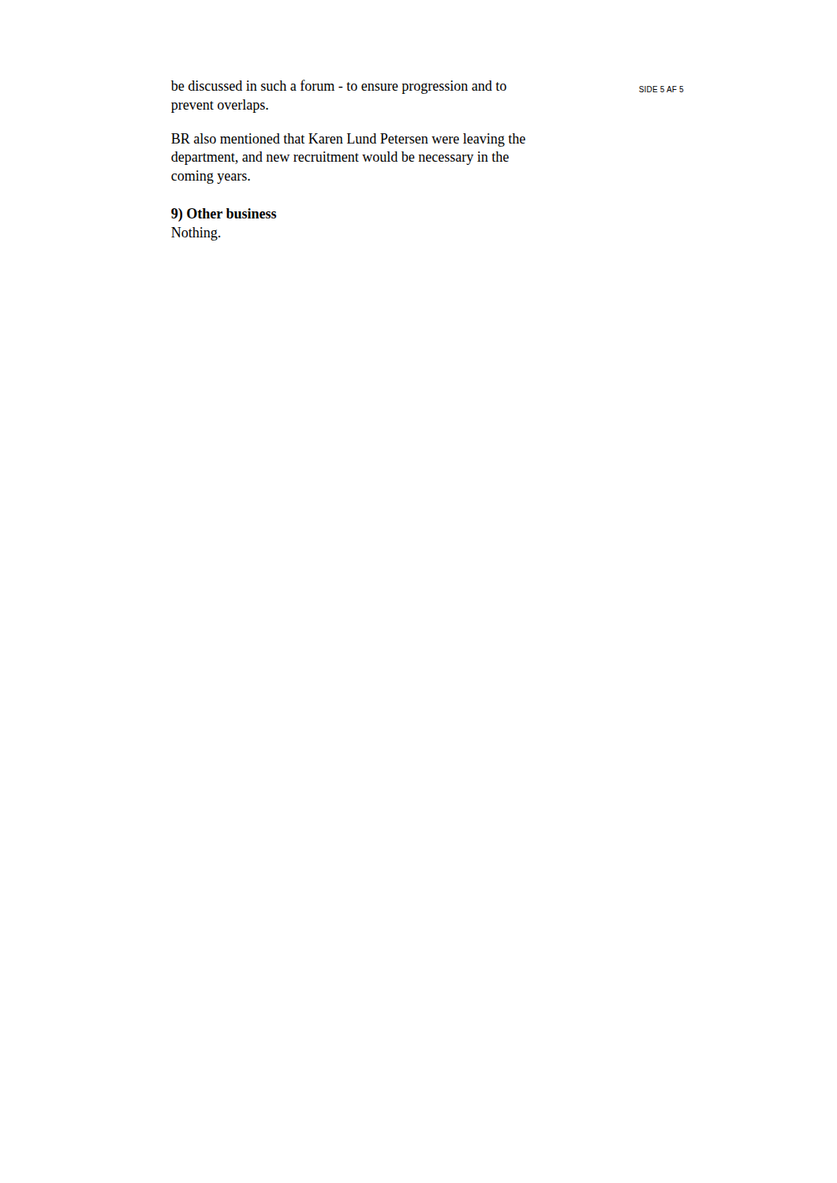SIDE 5 AF 5
be discussed in such a forum - to ensure progression and to prevent overlaps.
BR also mentioned that Karen Lund Petersen were leaving the department, and new recruitment would be necessary in the coming years.
9) Other business
Nothing.